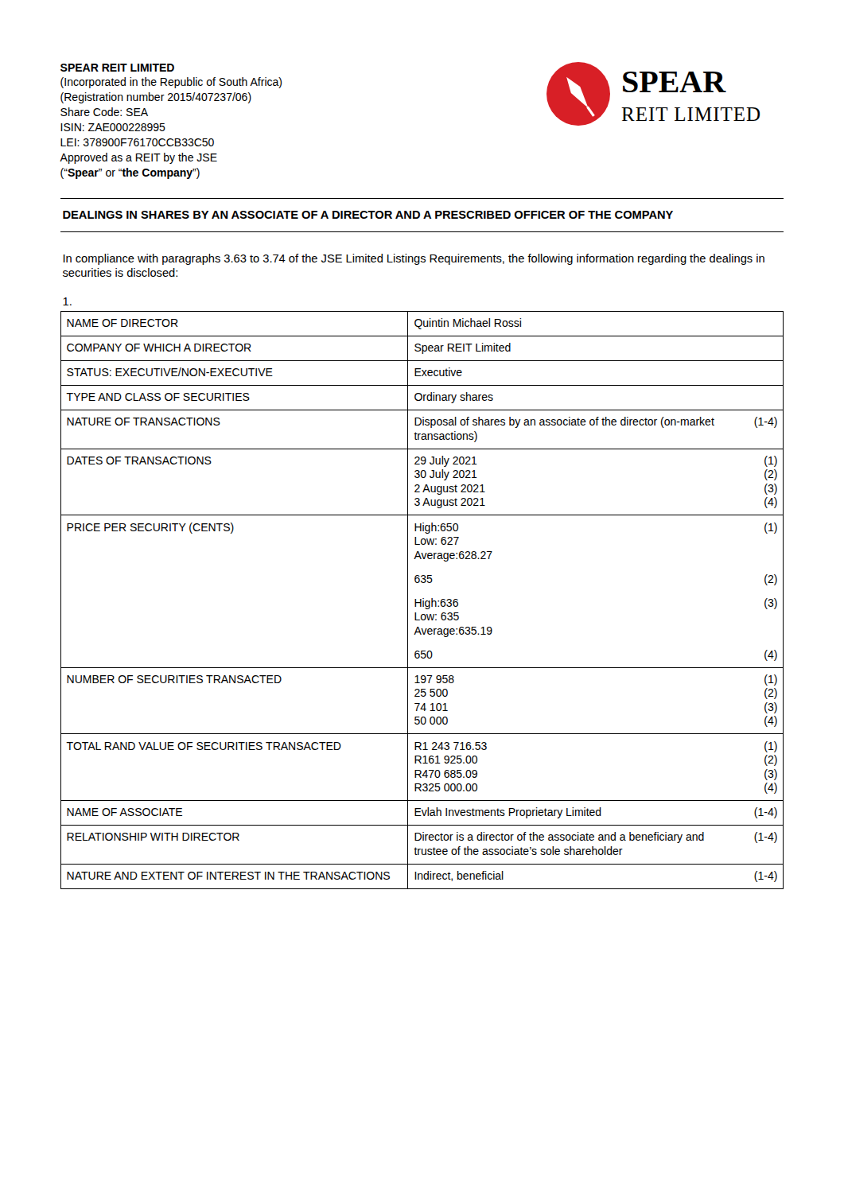SPEAR REIT LIMITED
(Incorporated in the Republic of South Africa)
(Registration number 2015/407237/06)
Share Code: SEA
ISIN: ZAE000228995
LEI: 378900F76170CCB33C50
Approved as a REIT by the JSE
(“Spear” or “the Company”)
SPEAR REIT LIMITED
Dealings in shares by an associate of a director and a prescribed officer of the company
In compliance with paragraphs 3.63 to 3.74 of the JSE Limited Listings Requirements, the following information regarding the dealings in securities is disclosed:
1.
| Name of director | Quintin Michael Rossi |
| Company of which a director | Spear REIT Limited |
| Status: Executive/Non-Executive | Executive |
| Type and class of securities | Ordinary shares |
| Nature of transactions | Disposal of shares by an associate of the director (on-market transactions) (1-4) |
| Dates of transactions | 29 July 2021 (1) 30 July 2021 (2) 2 August 2021 (3) 3 August 2021 (4) |
| Price per security (cents) | High:650 Low: 627 Average:628.27 (1) 635 (2) High:636 Low: 635 Average:635.19 (3) 650 (4) |
| Number of securities transacted | 197 958 (1) 25 500 (2) 74 101 (3) 50 000 (4) |
| Total rand value of securities transacted | R1 243 716.53 (1) R161 925.00 (2) R470 685.09 (3) R325 000.00 (4) |
| Name of associate | Evlah Investments Proprietary Limited (1-4) |
| Relationship with director | Director is a director of the associate and a beneficiary and trustee of the associate’s sole shareholder (1-4) |
| Nature and extent of interest in the transactions | Indirect, beneficial (1-4) |